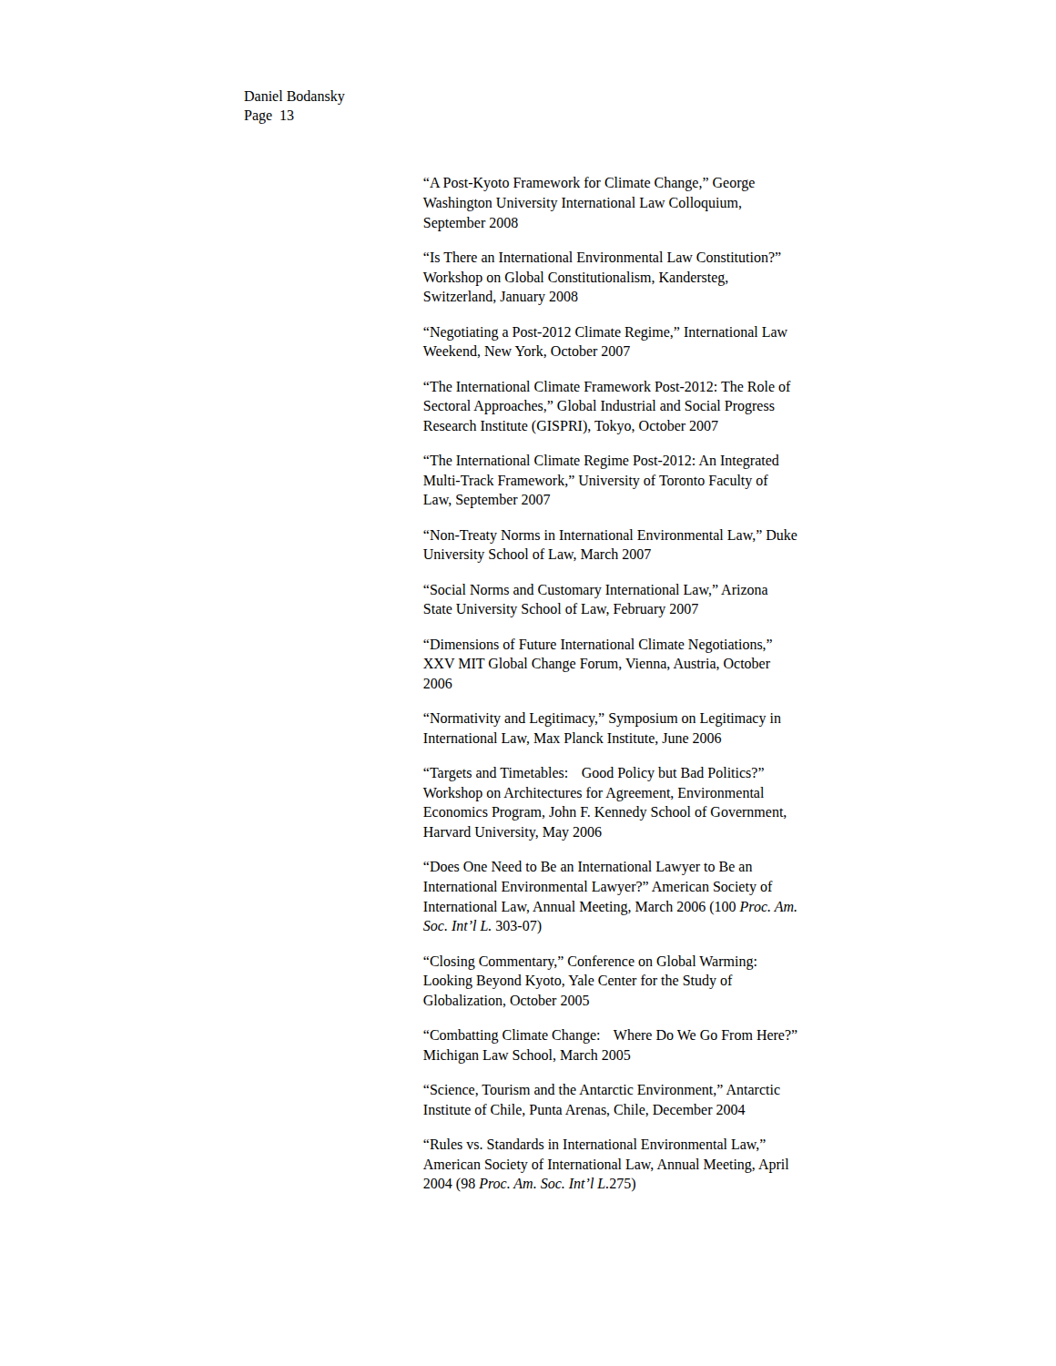Daniel Bodansky
Page 13
“A Post-Kyoto Framework for Climate Change,” George Washington University International Law Colloquium, September 2008
“Is There an International Environmental Law Constitution?” Workshop on Global Constitutionalism, Kandersteg, Switzerland, January 2008
“Negotiating a Post-2012 Climate Regime,” International Law Weekend, New York, October 2007
“The International Climate Framework Post-2012: The Role of Sectoral Approaches,” Global Industrial and Social Progress Research Institute (GISPRI), Tokyo, October 2007
“The International Climate Regime Post-2012: An Integrated Multi-Track Framework,” University of Toronto Faculty of Law, September 2007
“Non-Treaty Norms in International Environmental Law,” Duke University School of Law, March 2007
“Social Norms and Customary International Law,” Arizona State University School of Law, February 2007
“Dimensions of Future International Climate Negotiations,” XXV MIT Global Change Forum, Vienna, Austria, October 2006
“Normativity and Legitimacy,” Symposium on Legitimacy in International Law, Max Planck Institute, June 2006
“Targets and Timetables: Good Policy but Bad Politics?” Workshop on Architectures for Agreement, Environmental Economics Program, John F. Kennedy School of Government, Harvard University, May 2006
“Does One Need to Be an International Lawyer to Be an International Environmental Lawyer?” American Society of International Law, Annual Meeting, March 2006 (100 Proc. Am. Soc. Int’l L. 303-07)
“Closing Commentary,” Conference on Global Warming: Looking Beyond Kyoto, Yale Center for the Study of Globalization, October 2005
“Combatting Climate Change: Where Do We Go From Here?” Michigan Law School, March 2005
“Science, Tourism and the Antarctic Environment,” Antarctic Institute of Chile, Punta Arenas, Chile, December 2004
“Rules vs. Standards in International Environmental Law,” American Society of International Law, Annual Meeting, April 2004 (98 Proc. Am. Soc. Int’l L.275)